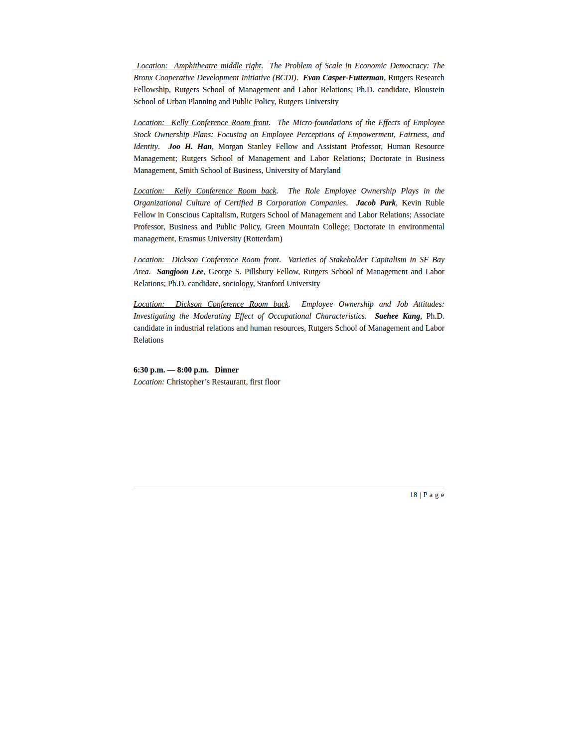Location: Amphitheatre middle right. The Problem of Scale in Economic Democracy: The Bronx Cooperative Development Initiative (BCDI). Evan Casper-Futterman, Rutgers Research Fellowship, Rutgers School of Management and Labor Relations; Ph.D. candidate, Bloustein School of Urban Planning and Public Policy, Rutgers University
Location: Kelly Conference Room front. The Micro-foundations of the Effects of Employee Stock Ownership Plans: Focusing on Employee Perceptions of Empowerment, Fairness, and Identity. Joo H. Han, Morgan Stanley Fellow and Assistant Professor, Human Resource Management; Rutgers School of Management and Labor Relations; Doctorate in Business Management, Smith School of Business, University of Maryland
Location: Kelly Conference Room back. The Role Employee Ownership Plays in the Organizational Culture of Certified B Corporation Companies. Jacob Park, Kevin Ruble Fellow in Conscious Capitalism, Rutgers School of Management and Labor Relations; Associate Professor, Business and Public Policy, Green Mountain College; Doctorate in environmental management, Erasmus University (Rotterdam)
Location: Dickson Conference Room front. Varieties of Stakeholder Capitalism in SF Bay Area. Sangjoon Lee, George S. Pillsbury Fellow, Rutgers School of Management and Labor Relations; Ph.D. candidate, sociology, Stanford University
Location: Dickson Conference Room back. Employee Ownership and Job Attitudes: Investigating the Moderating Effect of Occupational Characteristics. Saehee Kang, Ph.D. candidate in industrial relations and human resources, Rutgers School of Management and Labor Relations
6:30 p.m. — 8:00 p.m. Dinner
Location: Christopher’s Restaurant, first floor
18 | P a g e